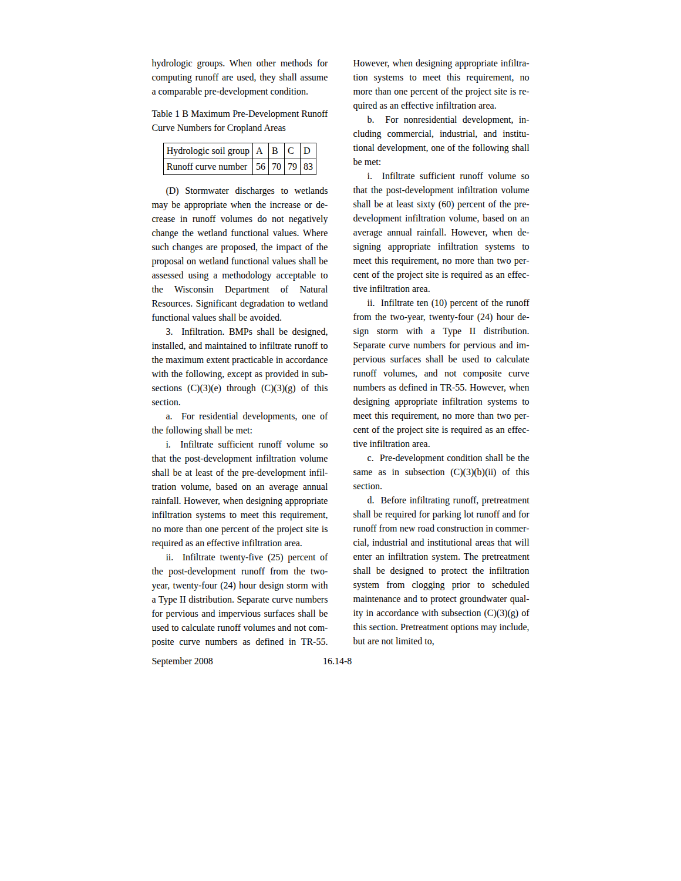hydrologic groups. When other methods for computing runoff are used, they shall assume a comparable pre-development condition.
Table 1 B Maximum Pre-Development Runoff Curve Numbers for Cropland Areas
| Hydrologic soil group | A | B | C | D |
| Runoff curve number | 56 | 70 | 79 | 83 |
(D) Stormwater discharges to wetlands may be appropriate when the increase or decrease in runoff volumes do not negatively change the wetland functional values. Where such changes are proposed, the impact of the proposal on wetland functional values shall be assessed using a methodology acceptable to the Wisconsin Department of Natural Resources. Significant degradation to wetland functional values shall be avoided.
3. Infiltration. BMPs shall be designed, installed, and maintained to infiltrate runoff to the maximum extent practicable in accordance with the following, except as provided in subsections (C)(3)(e) through (C)(3)(g) of this section.
a. For residential developments, one of the following shall be met:
i. Infiltrate sufficient runoff volume so that the post-development infiltration volume shall be at least of the pre-development infiltration volume, based on an average annual rainfall. However, when designing appropriate infiltration systems to meet this requirement, no more than one percent of the project site is required as an effective infiltration area.
ii. Infiltrate twenty-five (25) percent of the post-development runoff from the two-year, twenty-four (24) hour design storm with a Type II distribution. Separate curve numbers for pervious and impervious surfaces shall be used to calculate runoff volumes and not composite curve numbers as defined in TR-55. However, when designing appropriate infiltration systems to meet this requirement, no more than one percent of the project site is required as an effective infiltration area.
b. For nonresidential development, including commercial, industrial, and institutional development, one of the following shall be met:
i. Infiltrate sufficient runoff volume so that the post-development infiltration volume shall be at least sixty (60) percent of the pre-development infiltration volume, based on an average annual rainfall. However, when designing appropriate infiltration systems to meet this requirement, no more than two percent of the project site is required as an effective infiltration area.
ii. Infiltrate ten (10) percent of the runoff from the two-year, twenty-four (24) hour design storm with a Type II distribution. Separate curve numbers for pervious and impervious surfaces shall be used to calculate runoff volumes, and not composite curve numbers as defined in TR-55. However, when designing appropriate infiltration systems to meet this requirement, no more than two percent of the project site is required as an effective infiltration area.
c. Pre-development condition shall be the same as in subsection (C)(3)(b)(ii) of this section.
d. Before infiltrating runoff, pretreatment shall be required for parking lot runoff and for runoff from new road construction in commercial, industrial and institutional areas that will enter an infiltration system. The pretreatment shall be designed to protect the infiltration system from clogging prior to scheduled maintenance and to protect groundwater quality in accordance with subsection (C)(3)(g) of this section. Pretreatment options may include, but are not limited to,
September 2008
16.14-8